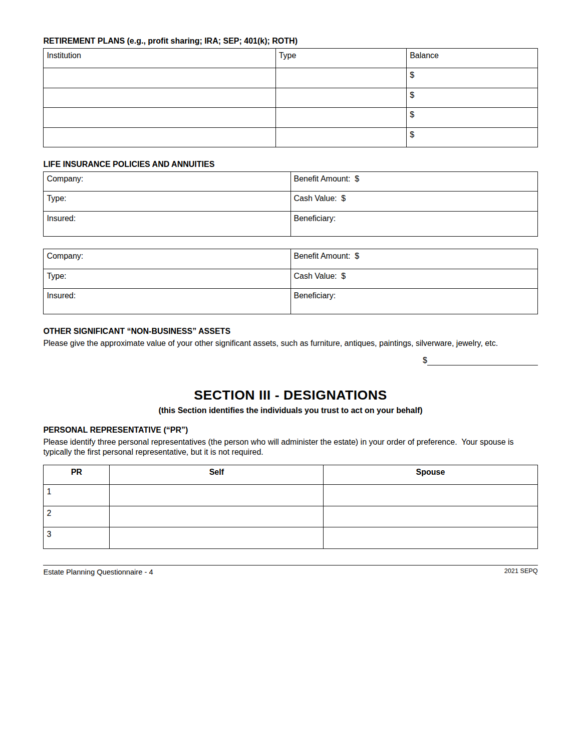RETIREMENT PLANS (e.g., profit sharing; IRA; SEP; 401(k); ROTH)
| Institution | Type | Balance |
| | | $ |
| | | $ |
| | | $ |
| | | $ |
LIFE INSURANCE POLICIES AND ANNUITIES
| Company: | Benefit Amount: $ |
| Type: | Cash Value: $ |
| Insured: | Beneficiary: |
| Company: | Benefit Amount: $ |
| Type: | Cash Value: $ |
| Insured: | Beneficiary: |
OTHER SIGNIFICANT “NON-BUSINESS” ASSETS
Please give the approximate value of your other significant assets, such as furniture, antiques, paintings, silverware, jewelry, etc.
$
SECTION III - DESIGNATIONS
(this Section identifies the individuals you trust to act on your behalf)
PERSONAL REPRESENTATIVE (“PR”)
Please identify three personal representatives (the person who will administer the estate) in your order of preference. Your spouse is typically the first personal representative, but it is not required.
| PR | Self | Spouse |
| --- | --- | --- |
| 1 | | |
| 2 | | |
| 3 | | |
Estate Planning Questionnaire - 4 2021 SEPQ